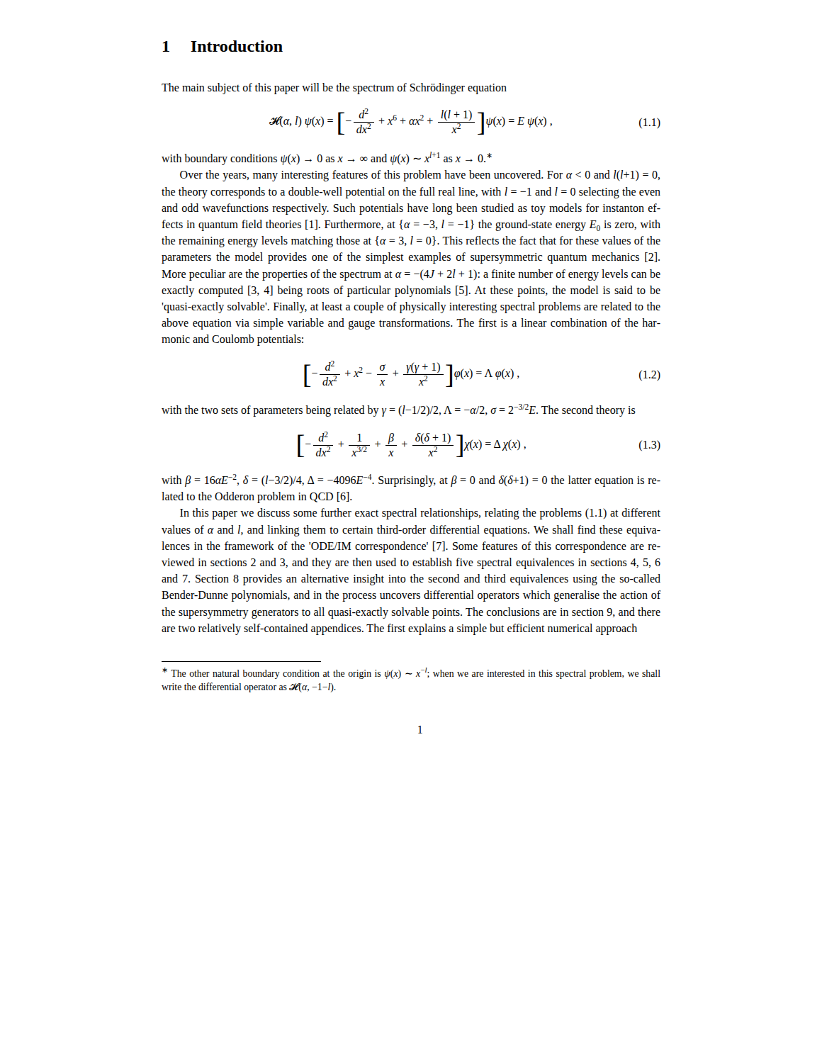1 Introduction
The main subject of this paper will be the spectrum of Schrödinger equation
𝓗(α, l) ψ(x) = [−d2 dx2 + x6 + αx2 + l(l + 1) x2] ψ(x) = E ψ(x) , (1.1)
with boundary conditions ψ(x) → 0 as x → ∞ and ψ(x) ∼ xl+1 as x → 0.∗
Over the years, many interesting features of this problem have been uncovered. For α < 0 and l(l+1) = 0, the theory corresponds to a double-well potential on the full real line, with l = −1 and l = 0 selecting the even and odd wavefunctions respectively. Such potentials have long been studied as toy models for instanton effects in quantum field theories [1]. Furthermore, at {α = −3, l = −1} the ground-state energy E0 is zero, with the remaining energy levels matching those at {α = 3, l = 0}. This reflects the fact that for these values of the parameters the model provides one of the simplest examples of supersymmetric quantum mechanics [2]. More peculiar are the properties of the spectrum at α = −(4J + 2l + 1): a finite number of energy levels can be exactly computed [3, 4] being roots of particular polynomials [5]. At these points, the model is said to be 'quasi-exactly solvable'. Finally, at least a couple of physically interesting spectral problems are related to the above equation via simple variable and gauge transformations. The first is a linear combination of the harmonic and Coulomb potentials:
[−d2 dx2 + x2 − σx + γ(γ + 1) x2] φ(x) = Λ φ(x) , (1.2)
with the two sets of parameters being related by γ = (l−1/2)/2, Λ = −α/2, σ = 2−3/2E. The second theory is
[−d2 dx2 + 1 x3/2 + βx + δ(δ + 1) x2] χ(x) = Δ χ(x) , (1.3)
with β = 16αE−2, δ = (l−3/2)/4, Δ = −4096E−4. Surprisingly, at β = 0 and δ(δ+1) = 0 the latter equation is related to the Odderon problem in QCD [6].
In this paper we discuss some further exact spectral relationships, relating the problems (1.1) at different values of α and l, and linking them to certain third-order differential equations. We shall find these equivalences in the framework of the 'ODE/IM correspondence' [7]. Some features of this correspondence are reviewed in sections 2 and 3, and they are then used to establish five spectral equivalences in sections 4, 5, 6 and 7. Section 8 provides an alternative insight into the second and third equivalences using the so-called Bender-Dunne polynomials, and in the process uncovers differential operators which generalise the action of the supersymmetry generators to all quasi-exactly solvable points. The conclusions are in section 9, and there are two relatively self-contained appendices. The first explains a simple but efficient numerical approach
∗ The other natural boundary condition at the origin is ψ(x) ∼ x−l; when we are interested in this spectral problem, we shall write the differential operator as 𝓗(α, −1−l).
1